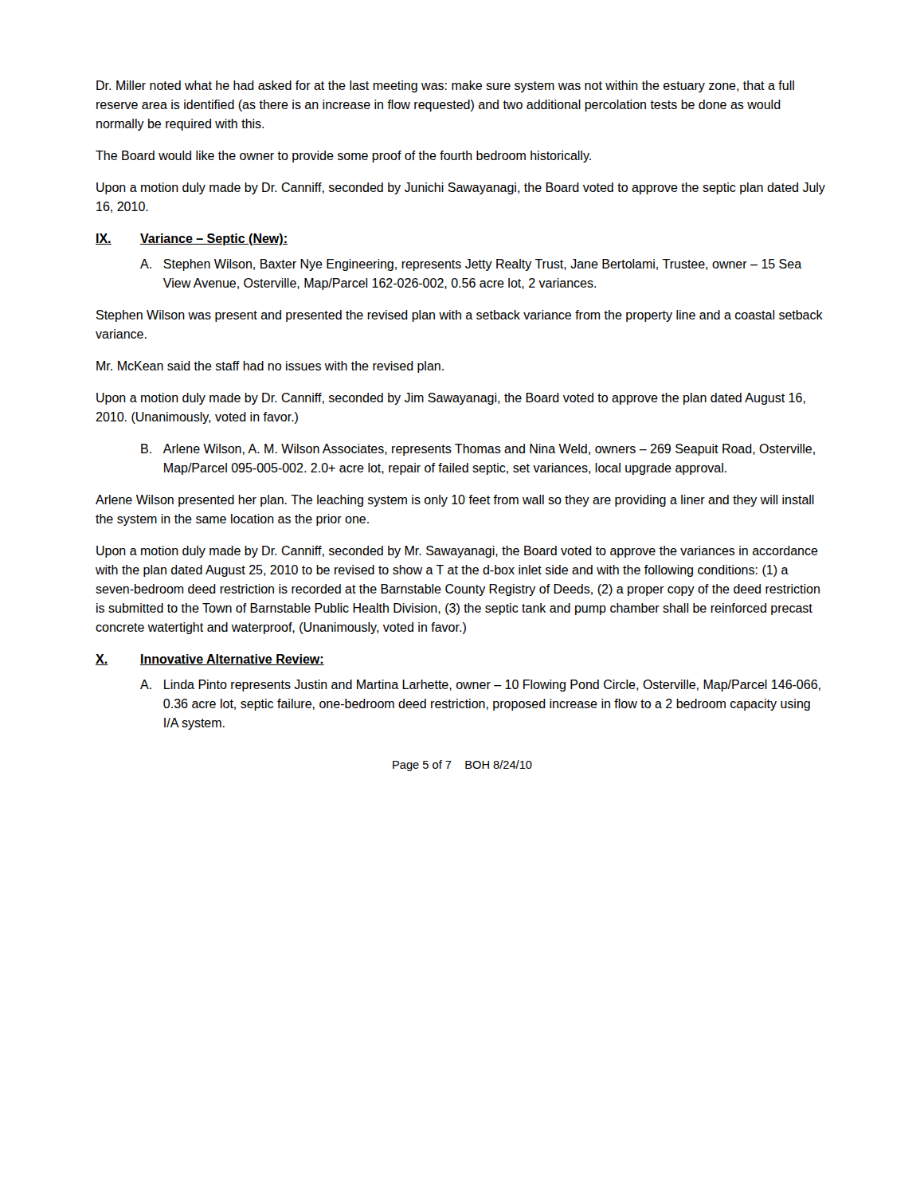Dr. Miller noted what he had asked for at the last meeting was: make sure system was not within the estuary zone, that a full reserve area is identified (as there is an increase in flow requested) and two additional percolation tests be done as would normally be required with this.
The Board would like the owner to provide some proof of the fourth bedroom historically.
Upon a motion duly made by Dr. Canniff, seconded by Junichi Sawayanagi, the Board voted to approve the septic plan dated July 16, 2010.
IX. Variance – Septic (New):
A. Stephen Wilson, Baxter Nye Engineering, represents Jetty Realty Trust, Jane Bertolami, Trustee, owner – 15 Sea View Avenue, Osterville, Map/Parcel 162-026-002, 0.56 acre lot, 2 variances.
Stephen Wilson was present and presented the revised plan with a setback variance from the property line and a coastal setback variance.
Mr. McKean said the staff had no issues with the revised plan.
Upon a motion duly made by Dr. Canniff, seconded by Jim Sawayanagi, the Board voted to approve the plan dated August 16, 2010. (Unanimously, voted in favor.)
B. Arlene Wilson, A. M. Wilson Associates, represents Thomas and Nina Weld, owners – 269 Seapuit Road, Osterville, Map/Parcel 095-005-002. 2.0+ acre lot, repair of failed septic, set variances, local upgrade approval.
Arlene Wilson presented her plan. The leaching system is only 10 feet from wall so they are providing a liner and they will install the system in the same location as the prior one.
Upon a motion duly made by Dr. Canniff, seconded by Mr. Sawayanagi, the Board voted to approve the variances in accordance with the plan dated August 25, 2010 to be revised to show a T at the d-box inlet side and with the following conditions: (1) a seven-bedroom deed restriction is recorded at the Barnstable County Registry of Deeds, (2) a proper copy of the deed restriction is submitted to the Town of Barnstable Public Health Division, (3) the septic tank and pump chamber shall be reinforced precast concrete watertight and waterproof, (Unanimously, voted in favor.)
X. Innovative Alternative Review:
A. Linda Pinto represents Justin and Martina Larhette, owner – 10 Flowing Pond Circle, Osterville, Map/Parcel 146-066, 0.36 acre lot, septic failure, one-bedroom deed restriction, proposed increase in flow to a 2 bedroom capacity using I/A system.
Page 5 of 7 BOH 8/24/10